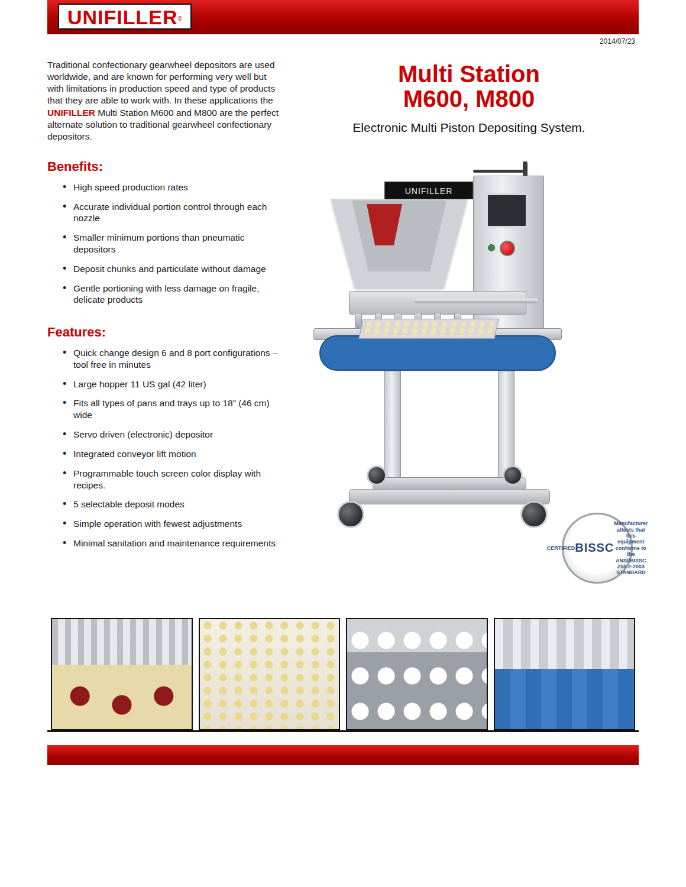UNIFILLER®
2014/07/23
Traditional confectionary gearwheel depositors are used worldwide, and are known for performing very well but with limitations in production speed and type of products that they are able to work with. In these applications the UNIFILLER Multi Station M600 and M800 are the perfect alternate solution to traditional gearwheel confectionary depositors.
Multi Station
M600, M800
Electronic Multi Piston Depositing System.
Benefits:
High speed production rates
Accurate individual portion control through each nozzle
Smaller minimum portions than pneumatic depositors
Deposit chunks and particulate without damage
Gentle portioning with less damage on fragile, delicate products
Features:
Quick change design 6 and 8 port configurations – tool free in minutes
Large hopper 11 US gal (42 liter)
Fits all types of pans and trays up to 18” (46 cm) wide
Servo driven (electronic) depositor
Integrated conveyor lift motion
Programmable touch screen color display with recipes.
5 selectable deposit modes
Simple operation with fewest adjustments
Minimal sanitation and maintenance requirements
UNIFILLER
CERTIFIED BISSC Manufacturer attests that this equipment conforms to the ANSI/BISSC Z50.2-2003 STANDARD